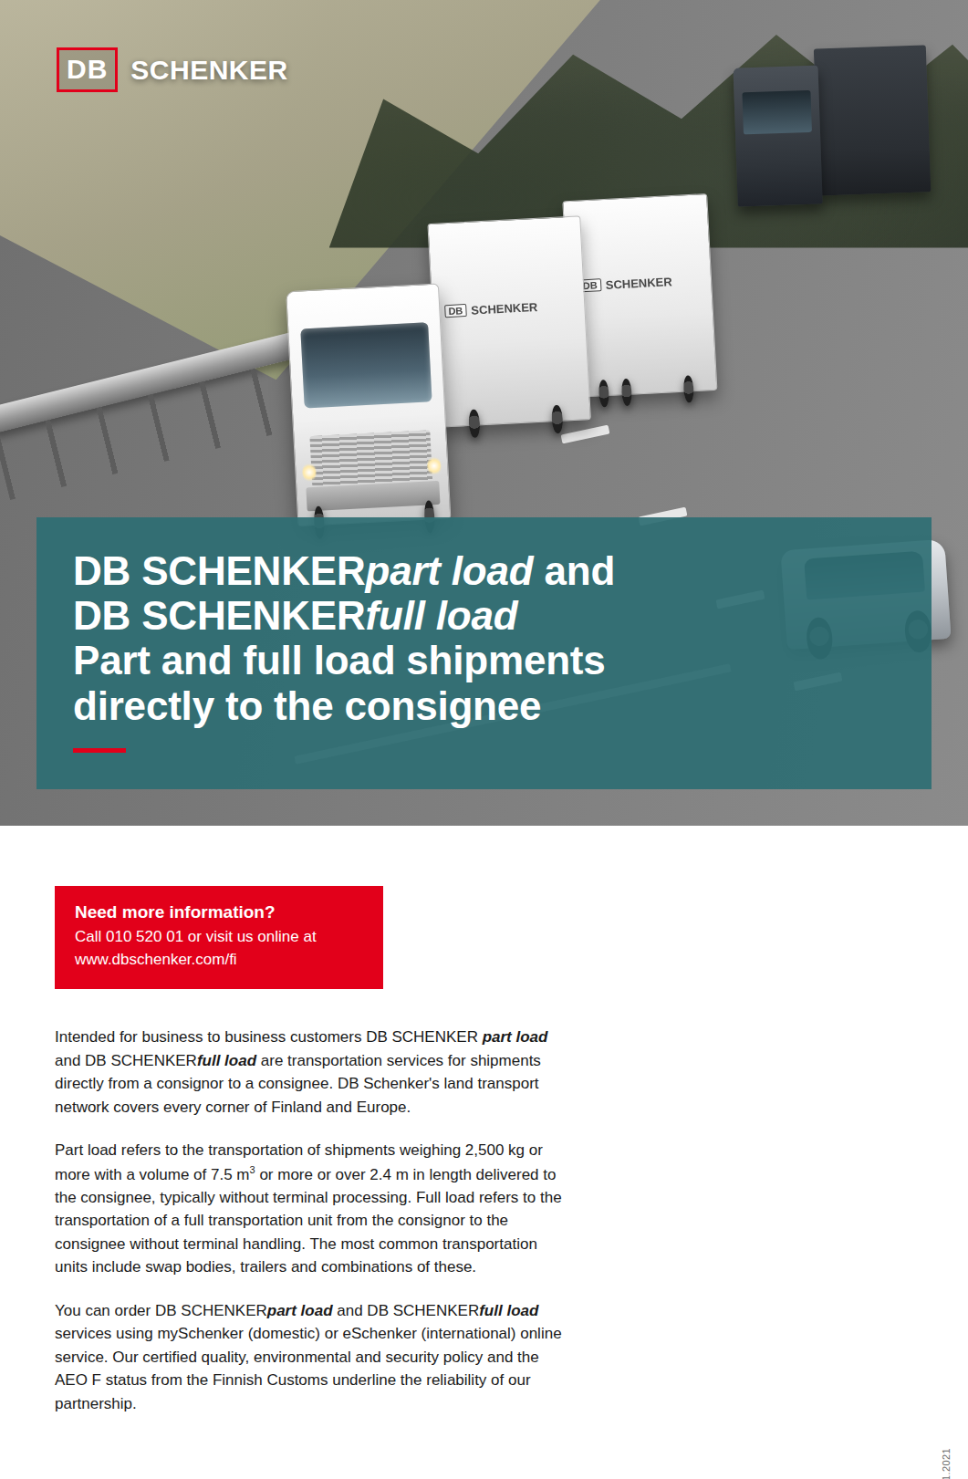DB SCHENKER
DB SCHENKER
DB SCHENKER
DB SCHENKER
DB SCHENKERpart load and
DB SCHENKERfull load
Part and full load shipments
directly to the consignee
Need more information?
Call 010 520 01 or visit us online at
www.dbschenker.com/fi
Intended for business to business customers DB SCHENKER part load and DB SCHENKERfull load are transportation services for shipments directly from a consignor to a consignee. DB Schenker's land transport network covers every corner of Finland and Europe.
Part load refers to the transportation of shipments weighing 2,500 kg or more with a volume of 7.5 m3 or more or over 2.4 m in length delivered to the consignee, typically without terminal processing. Full load refers to the transportation of a full transportation unit from the consignor to the consignee without terminal handling. The most common transportation units include swap bodies, trailers and combinations of these.
You can order DB SCHENKERpart load and DB SCHENKERfull load services using mySchenker (domestic) or eSchenker (international) online service. Our certified quality, environmental and security policy and the AEO F status from the Finnish Customs underline the reliability of our partnership.
1.1.2021